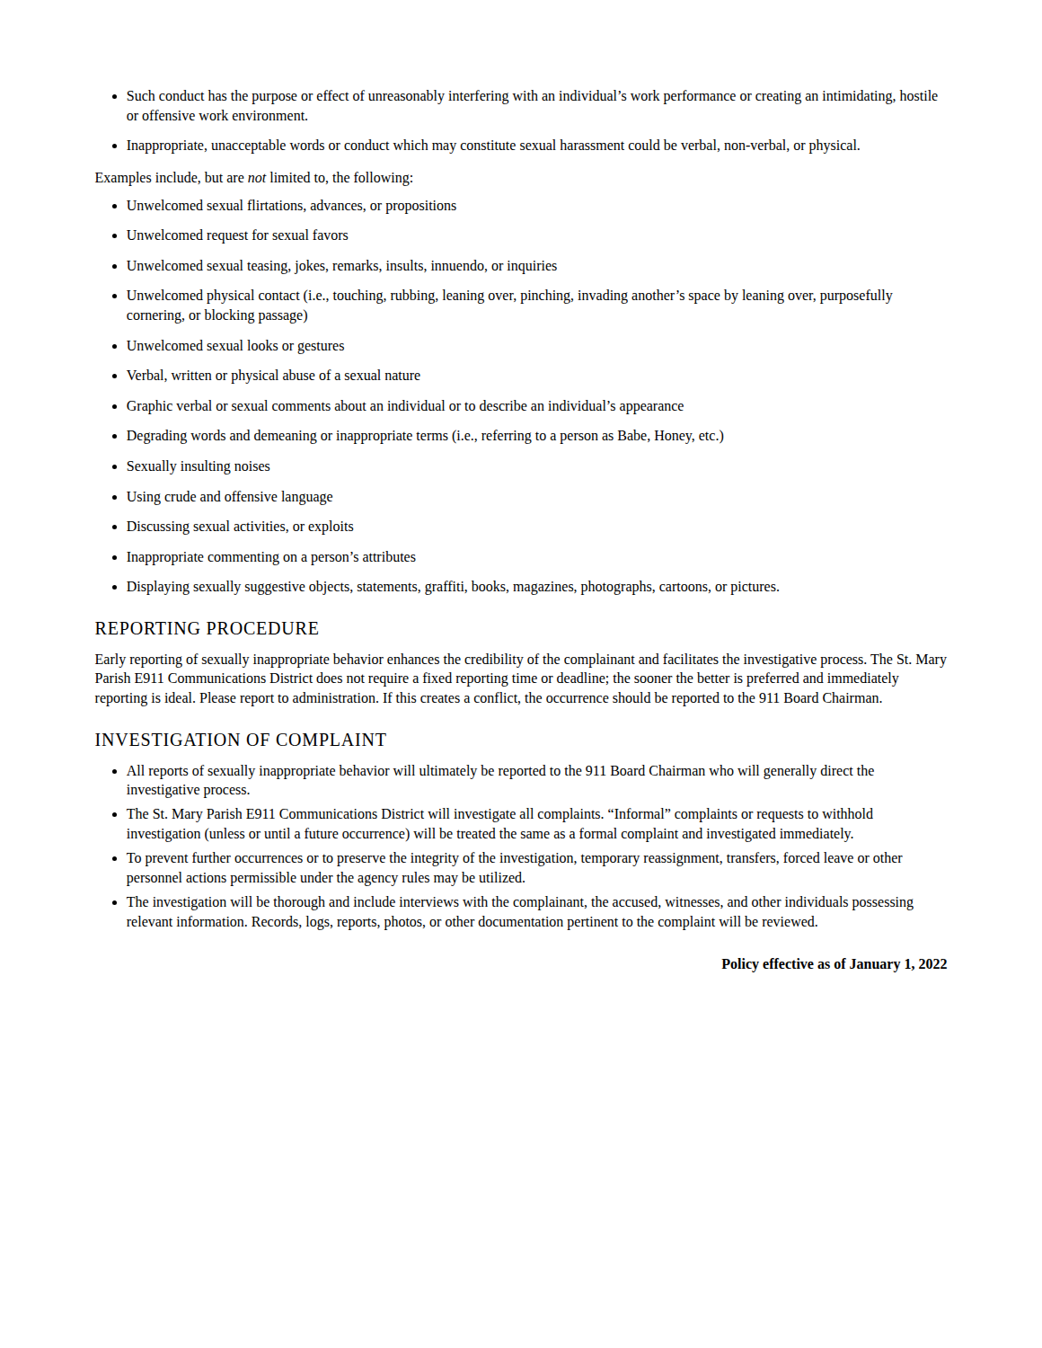Such conduct has the purpose or effect of unreasonably interfering with an individual’s work performance or creating an intimidating, hostile or offensive work environment.
Inappropriate, unacceptable words or conduct which may constitute sexual harassment could be verbal, non-verbal, or physical.
Examples include, but are not limited to, the following:
Unwelcomed sexual flirtations, advances, or propositions
Unwelcomed request for sexual favors
Unwelcomed sexual teasing, jokes, remarks, insults, innuendo, or inquiries
Unwelcomed physical contact (i.e., touching, rubbing, leaning over, pinching, invading another’s space by leaning over, purposefully cornering, or blocking passage)
Unwelcomed sexual looks or gestures
Verbal, written or physical abuse of a sexual nature
Graphic verbal or sexual comments about an individual or to describe an individual’s appearance
Degrading words and demeaning or inappropriate terms (i.e., referring to a person as Babe, Honey, etc.)
Sexually insulting noises
Using crude and offensive language
Discussing sexual activities, or exploits
Inappropriate commenting on a person’s attributes
Displaying sexually suggestive objects, statements, graffiti, books, magazines, photographs, cartoons, or pictures.
REPORTING PROCEDURE
Early reporting of sexually inappropriate behavior enhances the credibility of the complainant and facilitates the investigative process. The St. Mary Parish E911 Communications District does not require a fixed reporting time or deadline; the sooner the better is preferred and immediately reporting is ideal. Please report to administration. If this creates a conflict, the occurrence should be reported to the 911 Board Chairman.
INVESTIGATION OF COMPLAINT
All reports of sexually inappropriate behavior will ultimately be reported to the 911 Board Chairman who will generally direct the investigative process.
The St. Mary Parish E911 Communications District will investigate all complaints. “Informal” complaints or requests to withhold investigation (unless or until a future occurrence) will be treated the same as a formal complaint and investigated immediately.
To prevent further occurrences or to preserve the integrity of the investigation, temporary reassignment, transfers, forced leave or other personnel actions permissible under the agency rules may be utilized.
The investigation will be thorough and include interviews with the complainant, the accused, witnesses, and other individuals possessing relevant information. Records, logs, reports, photos, or other documentation pertinent to the complaint will be reviewed.
Policy effective as of January 1, 2022